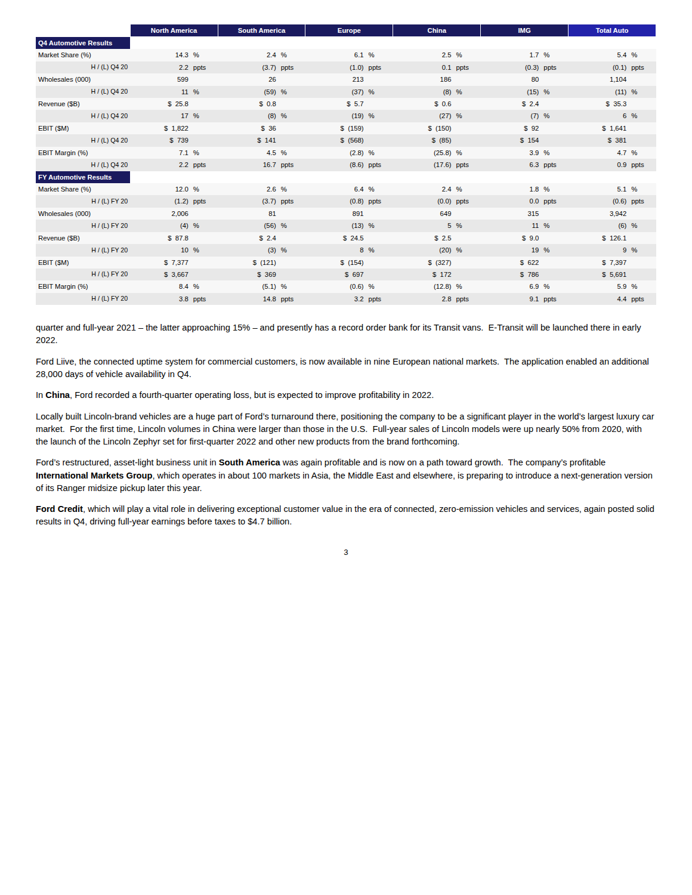| | North America | South America | Europe | China | IMG | Total Auto |
| --- | --- | --- | --- | --- | --- | --- |
| Q4 Automotive Results | |
| Market Share (%) | 14.3 | % | 2.4 | % | 6.1 | % | 2.5 | % | 1.7 | % | 5.4 | % |
| H / (L) Q4 20 | 2.2 | ppts | (3.7) | ppts | (1.0) | ppts | 0.1 | ppts | (0.3) | ppts | (0.1) | ppts |
| Wholesales (000) | 599 | | 26 | | 213 | | 186 | | 80 | | 1,104 | |
| H / (L) Q4 20 | 11 | % | (59) | % | (37) | % | (8) | % | (15) | % | (11) | % |
| Revenue ($B) | $ 25.8 | | $ 0.8 | | $ 5.7 | | $ 0.6 | | $ 2.4 | | $ 35.3 | |
| H / (L) Q4 20 | 17 | % | (8) | % | (19) | % | (27) | % | (7) | % | 6 | % |
| EBIT ($M) | $ 1,822 | | $ 36 | | $ (159) | | $ (150) | | $ 92 | | $ 1,641 | |
| H / (L) Q4 20 | $ 739 | | $ 141 | | $ (568) | | $ (85) | | $ 154 | | $ 381 | |
| EBIT Margin (%) | 7.1 | % | 4.5 | % | (2.8) | % | (25.8) | % | 3.9 | % | 4.7 | % |
| H / (L) Q4 20 | 2.2 | ppts | 16.7 | ppts | (8.6) | ppts | (17.6) | ppts | 6.3 | ppts | 0.9 | ppts |
| FY Automotive Results | |
| Market Share (%) | 12.0 | % | 2.6 | % | 6.4 | % | 2.4 | % | 1.8 | % | 5.1 | % |
| H / (L) FY 20 | (1.2) | ppts | (3.7) | ppts | (0.8) | ppts | (0.0) | ppts | 0.0 | ppts | (0.6) | ppts |
| Wholesales (000) | 2,006 | | 81 | | 891 | | 649 | | 315 | | 3,942 | |
| H / (L) FY 20 | (4) | % | (56) | % | (13) | % | 5 | % | 11 | % | (6) | % |
| Revenue ($B) | $ 87.8 | | $ 2.4 | | $ 24.5 | | $ 2.5 | | $ 9.0 | | $ 126.1 | |
| H / (L) FY 20 | 10 | % | (3) | % | 8 | % | (20) | % | 19 | % | 9 | % |
| EBIT ($M) | $ 7,377 | | $ (121) | | $ (154) | | $ (327) | | $ 622 | | $ 7,397 | |
| H / (L) FY 20 | $ 3,667 | | $ 369 | | $ 697 | | $ 172 | | $ 786 | | $ 5,691 | |
| EBIT Margin (%) | 8.4 | % | (5.1) | % | (0.6) | % | (12.8) | % | 6.9 | % | 5.9 | % |
| H / (L) FY 20 | 3.8 | ppts | 14.8 | ppts | 3.2 | ppts | 2.8 | ppts | 9.1 | ppts | 4.4 | ppts |
quarter and full-year 2021 – the latter approaching 15% – and presently has a record order bank for its Transit vans. E-Transit will be launched there in early 2022.
Ford Liive, the connected uptime system for commercial customers, is now available in nine European national markets. The application enabled an additional 28,000 days of vehicle availability in Q4.
In China, Ford recorded a fourth-quarter operating loss, but is expected to improve profitability in 2022.
Locally built Lincoln-brand vehicles are a huge part of Ford’s turnaround there, positioning the company to be a significant player in the world’s largest luxury car market. For the first time, Lincoln volumes in China were larger than those in the U.S. Full-year sales of Lincoln models were up nearly 50% from 2020, with the launch of the Lincoln Zephyr set for first-quarter 2022 and other new products from the brand forthcoming.
Ford’s restructured, asset-light business unit in South America was again profitable and is now on a path toward growth. The company’s profitable International Markets Group, which operates in about 100 markets in Asia, the Middle East and elsewhere, is preparing to introduce a next-generation version of its Ranger midsize pickup later this year.
Ford Credit, which will play a vital role in delivering exceptional customer value in the era of connected, zero-emission vehicles and services, again posted solid results in Q4, driving full-year earnings before taxes to $4.7 billion.
3